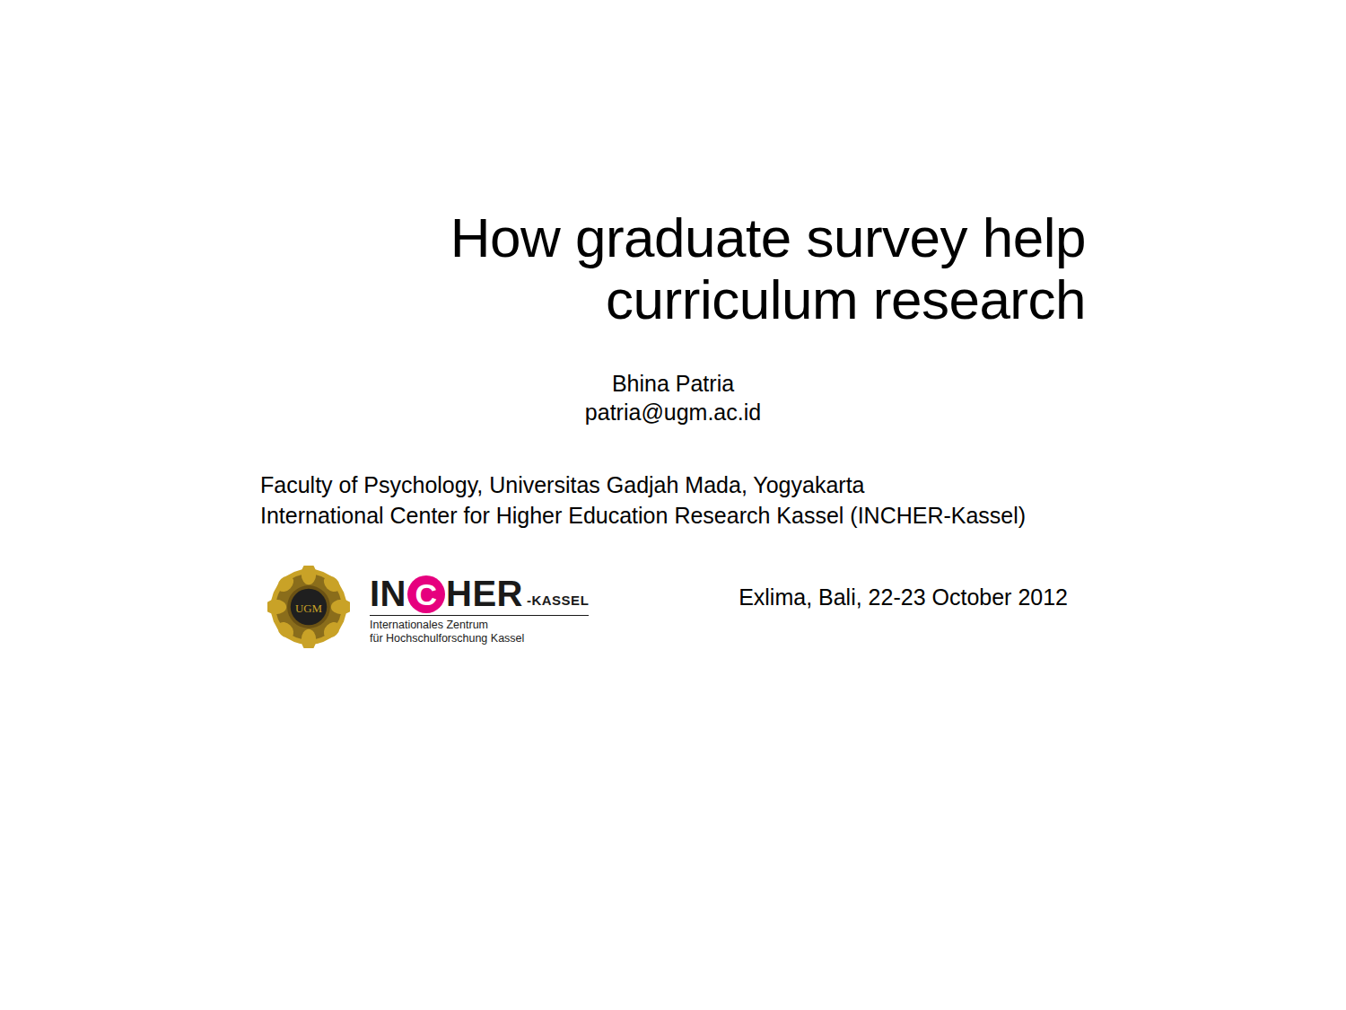How graduate survey help curriculum research
Bhina Patria
patria@ugm.ac.id
Faculty of Psychology, Universitas Gadjah Mada, Yogyakarta
International Center for Higher Education Research Kassel (INCHER-Kassel)
UGM
IN CHER-KASSEL
Internationales Zentrum
für Hochschulforschung Kassel
Exlima, Bali, 22-23 October 2012